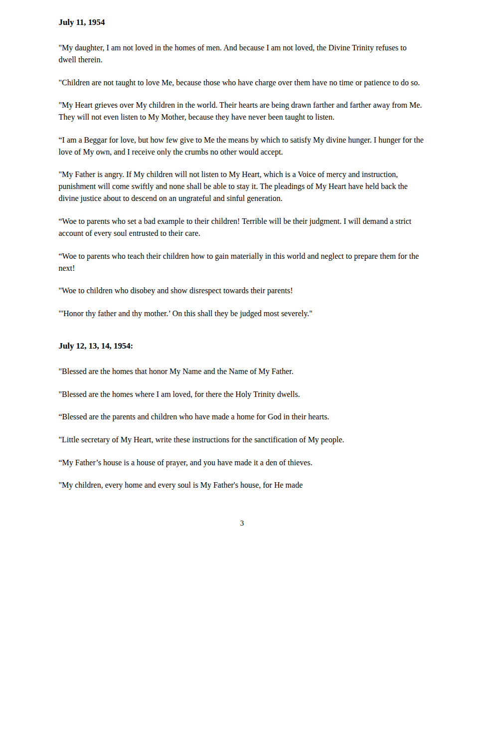July 11, 1954
"My daughter, I am not loved in the homes of men. And because I am not loved, the Divine Trinity refuses to dwell therein.
"Children are not taught to love Me, because those who have charge over them have no time or patience to do so.
"My Heart grieves over My children in the world. Their hearts are being drawn farther and farther away from Me. They will not even listen to My Mother, because they have never been taught to listen.
“I am a Beggar for love, but how few give to Me the means by which to satisfy My divine hunger. I hunger for the love of My own, and I receive only the crumbs no other would accept.
"My Father is angry. If My children will not listen to My Heart, which is a Voice of mercy and instruction, punishment will come swiftly and none shall be able to stay it. The pleadings of My Heart have held back the divine justice about to descend on an ungrateful and sinful generation.
“Woe to parents who set a bad example to their children! Terrible will be their judgment. I will demand a strict account of every soul entrusted to their care.
“Woe to parents who teach their children how to gain materially in this world and neglect to prepare them for the next!
"Woe to children who disobey and show disrespect towards their parents!
"'Honor thy father and thy mother.’ On this shall they be judged most severely."
July 12, 13, 14, 1954:
"Blessed are the homes that honor My Name and the Name of My Father.
"Blessed are the homes where I am loved, for there the Holy Trinity dwells.
“Blessed are the parents and children who have made a home for God in their hearts.
"Little secretary of My Heart, write these instructions for the sanctification of My people.
“My Father’s house is a house of prayer, and you have made it a den of thieves.
"My children, every home and every soul is My Father's house, for He made
3